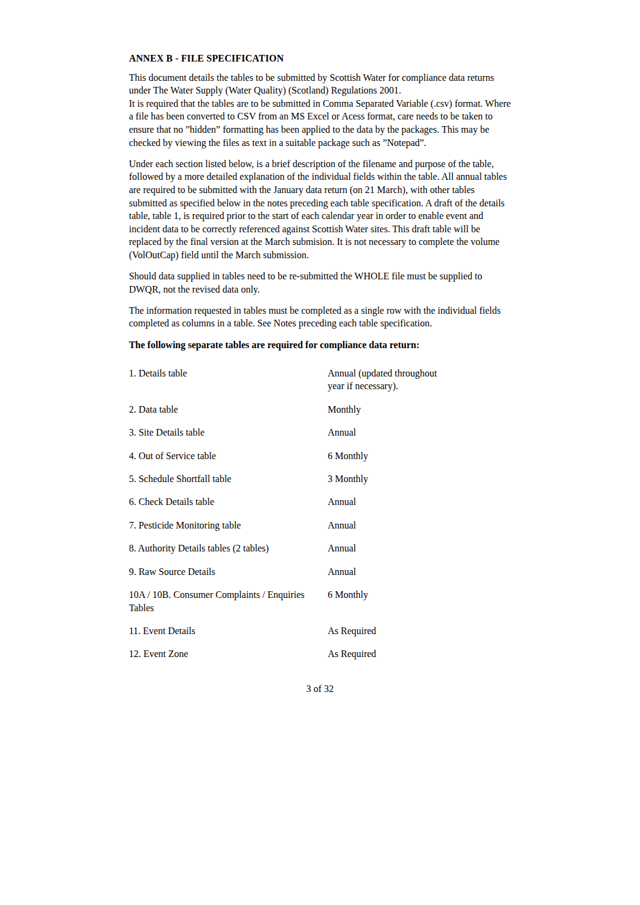ANNEX B - FILE SPECIFICATION
This document details the tables to be submitted by Scottish Water for compliance data returns under The Water Supply (Water Quality) (Scotland) Regulations 2001.
It is required that the tables are to be submitted in Comma Separated Variable (.csv) format. Where a file has been converted to CSV from an MS Excel or Acess format, care needs to be taken to ensure that no ”hidden” formatting has been applied to the data by the packages. This may be checked by viewing the files as text in a suitable package such as ”Notepad”.
Under each section listed below, is a brief description of the filename and purpose of the table, followed by a more detailed explanation of the individual fields within the table. All annual tables are required to be submitted with the January data return (on 21 March), with other tables submitted as specified below in the notes preceding each table specification. A draft of the details table, table 1, is required prior to the start of each calendar year in order to enable event and incident data to be correctly referenced against Scottish Water sites. This draft table will be replaced by the final version at the March submision. It is not necessary to complete the volume (VolOutCap) field until the March submission.
Should data supplied in tables need to be re-submitted the WHOLE file must be supplied to DWQR, not the revised data only.
The information requested in tables must be completed as a single row with the individual fields completed as columns in a table. See Notes preceding each table specification.
The following separate tables are required for compliance data return:
| 1. Details table | Annual (updated throughout year if necessary). |
| 2. Data table | Monthly |
| 3. Site Details table | Annual |
| 4. Out of Service table | 6 Monthly |
| 5. Schedule Shortfall table | 3 Monthly |
| 6. Check Details table | Annual |
| 7. Pesticide Monitoring table | Annual |
| 8. Authority Details tables (2 tables) | Annual |
| 9. Raw Source Details | Annual |
| 10A / 10B. Consumer Complaints / Enquiries Tables | 6 Monthly |
| 11. Event Details | As Required |
| 12. Event Zone | As Required |
3 of 32